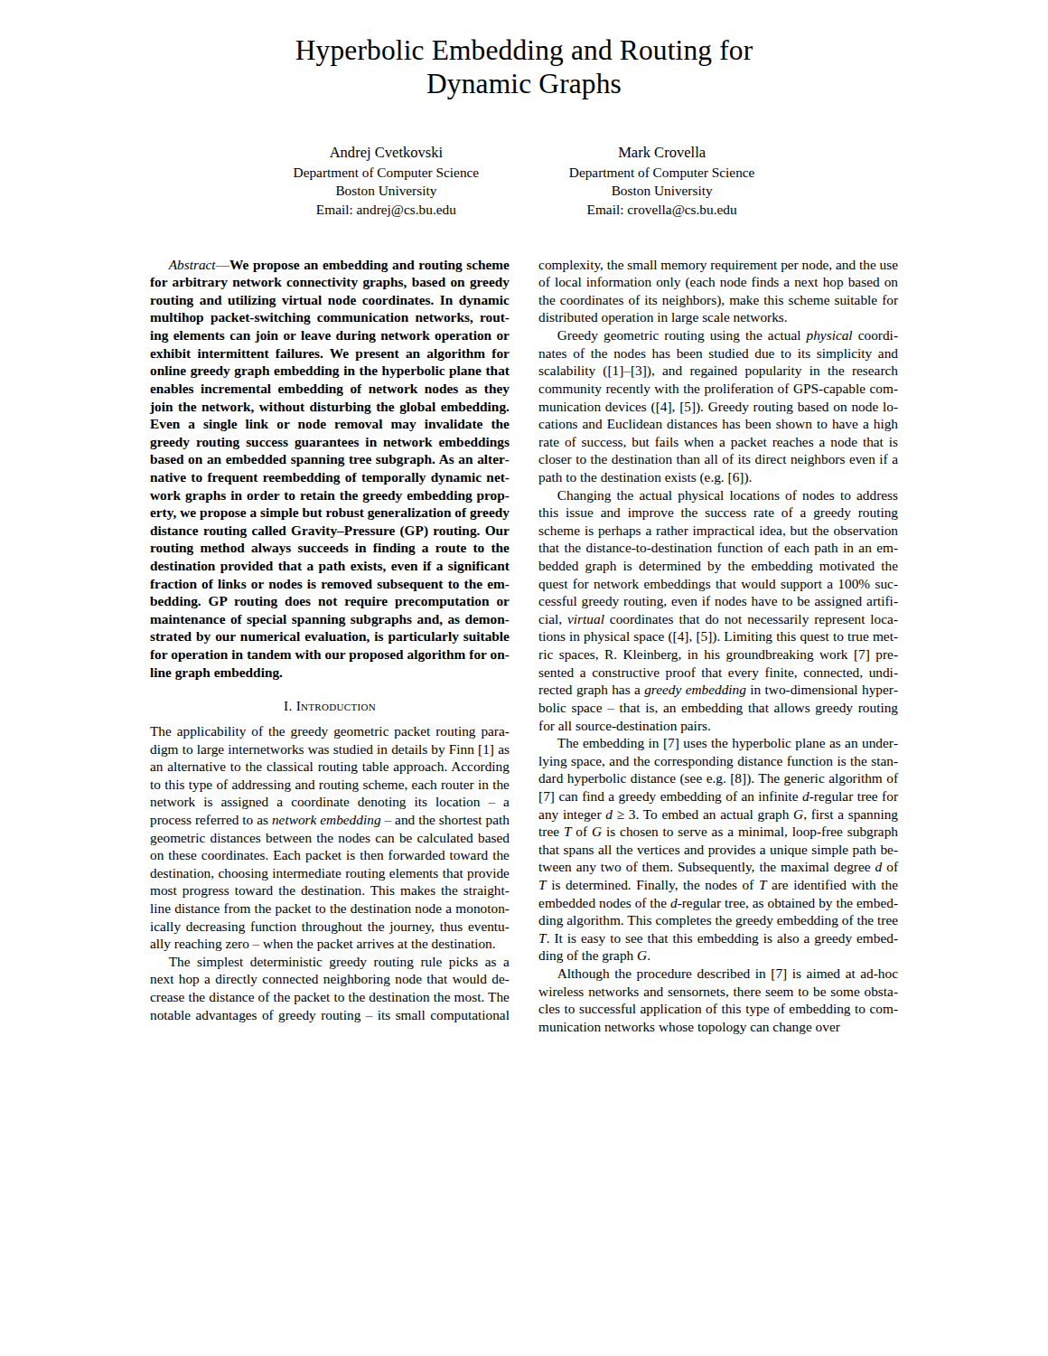Hyperbolic Embedding and Routing for
Dynamic Graphs
Andrej Cvetkovski
Department of Computer Science
Boston University
Email: andrej@cs.bu.edu
Mark Crovella
Department of Computer Science
Boston University
Email: crovella@cs.bu.edu
Abstract—We propose an embedding and routing scheme for arbitrary network connectivity graphs, based on greedy routing and utilizing virtual node coordinates. In dynamic multihop packet-switching communication networks, routing elements can join or leave during network operation or exhibit intermittent failures. We present an algorithm for online greedy graph embedding in the hyperbolic plane that enables incremental embedding of network nodes as they join the network, without disturbing the global embedding. Even a single link or node removal may invalidate the greedy routing success guarantees in network embeddings based on an embedded spanning tree subgraph. As an alternative to frequent reembedding of temporally dynamic network graphs in order to retain the greedy embedding property, we propose a simple but robust generalization of greedy distance routing called Gravity–Pressure (GP) routing. Our routing method always succeeds in finding a route to the destination provided that a path exists, even if a significant fraction of links or nodes is removed subsequent to the embedding. GP routing does not require precomputation or maintenance of special spanning subgraphs and, as demonstrated by our numerical evaluation, is particularly suitable for operation in tandem with our proposed algorithm for online graph embedding.
I. Introduction
The applicability of the greedy geometric packet routing paradigm to large internetworks was studied in details by Finn [1] as an alternative to the classical routing table approach. According to this type of addressing and routing scheme, each router in the network is assigned a coordinate denoting its location – a process referred to as network embedding – and the shortest path geometric distances between the nodes can be calculated based on these coordinates. Each packet is then forwarded toward the destination, choosing intermediate routing elements that provide most progress toward the destination. This makes the straight-line distance from the packet to the destination node a monotonically decreasing function throughout the journey, thus eventually reaching zero – when the packet arrives at the destination.
The simplest deterministic greedy routing rule picks as a next hop a directly connected neighboring node that would decrease the distance of the packet to the destination the most. The notable advantages of greedy routing – its small computational complexity, the small memory requirement per node, and the use of local information only (each node finds a next hop based on the coordinates of its neighbors), make this scheme suitable for distributed operation in large scale networks.
Greedy geometric routing using the actual physical coordinates of the nodes has been studied due to its simplicity and scalability ([1]–[3]), and regained popularity in the research community recently with the proliferation of GPS-capable communication devices ([4], [5]). Greedy routing based on node locations and Euclidean distances has been shown to have a high rate of success, but fails when a packet reaches a node that is closer to the destination than all of its direct neighbors even if a path to the destination exists (e.g. [6]).
Changing the actual physical locations of nodes to address this issue and improve the success rate of a greedy routing scheme is perhaps a rather impractical idea, but the observation that the distance-to-destination function of each path in an embedded graph is determined by the embedding motivated the quest for network embeddings that would support a 100% successful greedy routing, even if nodes have to be assigned artificial, virtual coordinates that do not necessarily represent locations in physical space ([4], [5]). Limiting this quest to true metric spaces, R. Kleinberg, in his groundbreaking work [7] presented a constructive proof that every finite, connected, undirected graph has a greedy embedding in two-dimensional hyperbolic space – that is, an embedding that allows greedy routing for all source-destination pairs.
The embedding in [7] uses the hyperbolic plane as an underlying space, and the corresponding distance function is the standard hyperbolic distance (see e.g. [8]). The generic algorithm of [7] can find a greedy embedding of an infinite d-regular tree for any integer d ≥ 3. To embed an actual graph G, first a spanning tree T of G is chosen to serve as a minimal, loop-free subgraph that spans all the vertices and provides a unique simple path between any two of them. Subsequently, the maximal degree d of T is determined. Finally, the nodes of T are identified with the embedded nodes of the d-regular tree, as obtained by the embedding algorithm. This completes the greedy embedding of the tree T. It is easy to see that this embedding is also a greedy embedding of the graph G.
Although the procedure described in [7] is aimed at ad-hoc wireless networks and sensornets, there seem to be some obstacles to successful application of this type of embedding to communication networks whose topology can change over